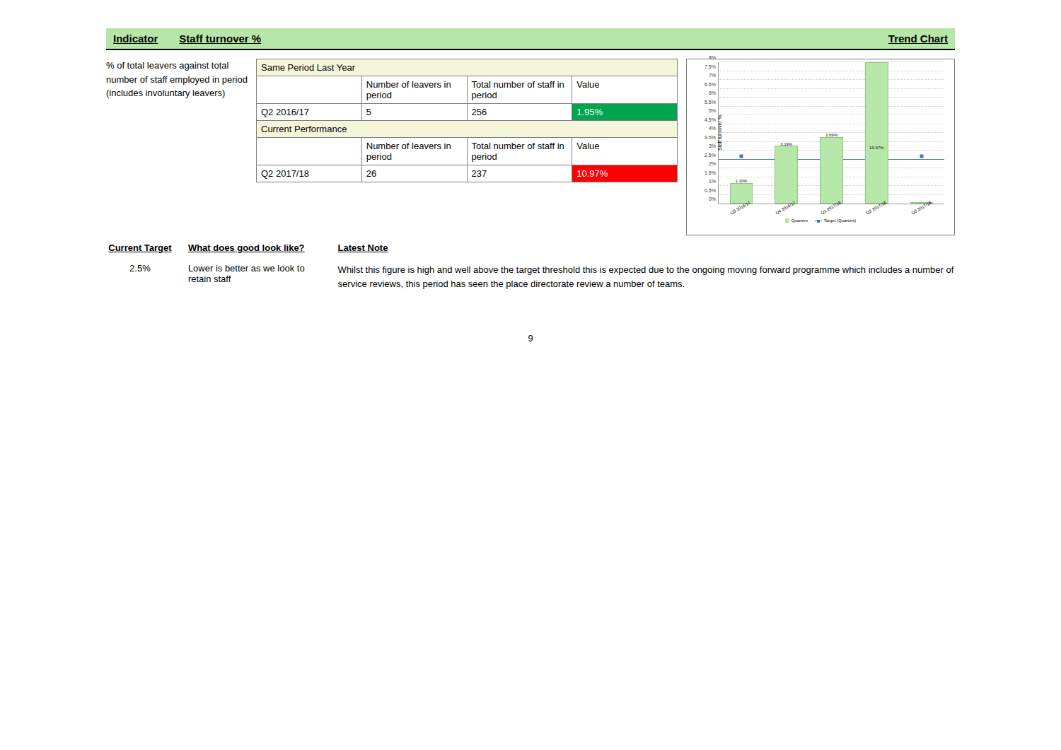Indicator Staff turnover %
Trend Chart
% of total leavers against total number of staff employed in period (includes involuntary leavers)
| Same Period Last Year |
| | Number of leavers in period | Total number of staff in period | Value |
| Q2 2016/17 | 5 | 256 | 1.95% |
| Current Performance |
| | Number of leavers in period | Total number of staff in period | Value |
| Q2 2017/18 | 26 | 237 | 10.97% |
Staff turnover %
8%
7.5%
7%
6.5%
6%
5.5%
5%
4.5%
4%
3.5%
3%
2.5%
2%
1.5%
1%
0.5%
0%
1.10%
3.19%
3.69%
10.97%
Q3 2016/17
Q4 2016/17
Q1 2017/18
Q2 2017/18
Q3 2017/18
Quarters Target (Quarters)
Current Target 2.5%
What does good look like? Lower is better as we look to retain staff
Latest Note
Whilst this figure is high and well above the target threshold this is expected due to the ongoing moving forward programme which includes a number of service reviews, this period has seen the place directorate review a number of teams.
9